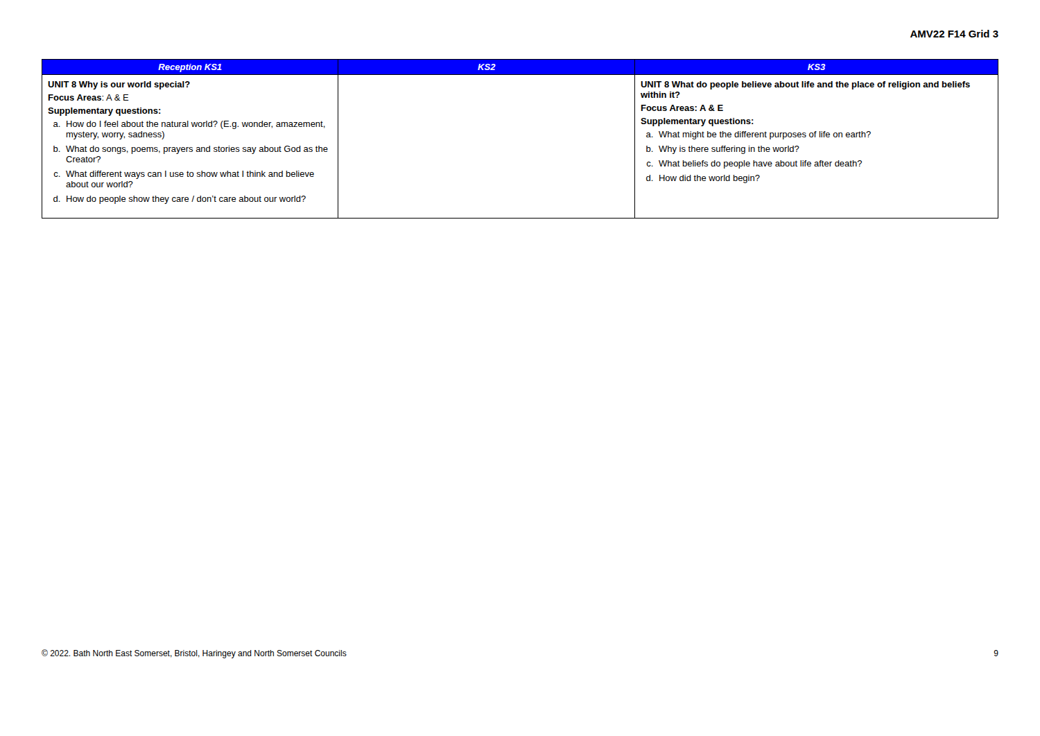AMV22 F14 Grid 3
| Reception KS1 | KS2 | KS3 |
| --- | --- | --- |
| UNIT 8 Why is our world special? Focus Areas : A & E Supplementary questions: How do I feel about the natural world? (E.g. wonder, amazement, mystery, worry, sadness) What do songs, poems, prayers and stories say about God as the Creator? What different ways can I use to show what I think and believe about our world? How do people show they care / don’t care about our world? | | UNIT 8 What do people believe about life and the place of religion and beliefs within it? Focus Areas: A & E Supplementary questions: What might be the different purposes of life on earth? Why is there suffering in the world? What beliefs do people have about life after death? How did the world begin? |
© 2022. Bath North East Somerset, Bristol, Haringey and North Somerset Councils 9